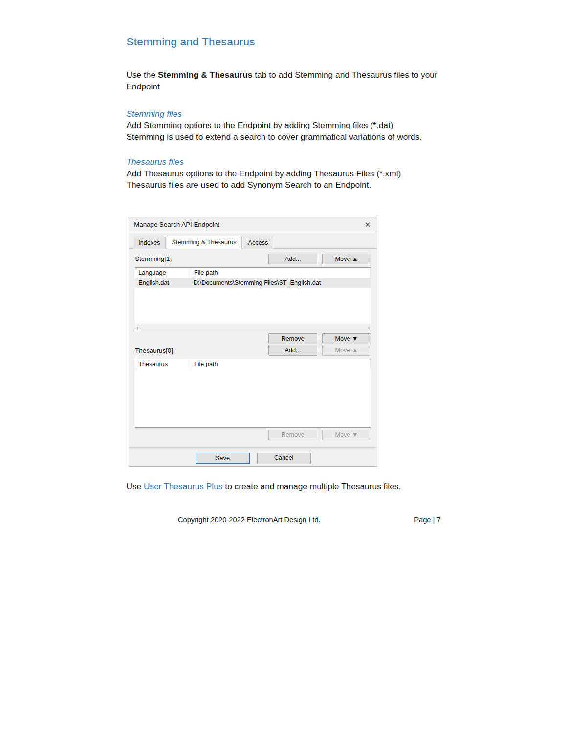Stemming and Thesaurus
Use the Stemming & Thesaurus tab to add Stemming and Thesaurus files to your Endpoint
Stemming files
Add Stemming options to the Endpoint by adding Stemming files (*.dat)
Stemming is used to extend a search to cover grammatical variations of words.
Thesaurus files
Add Thesaurus options to the Endpoint by adding Thesaurus Files (*.xml)
Thesaurus files are used to add Synonym Search to an Endpoint.
Manage Search API Endpoint ✕
Indexes
Stemming & Thesaurus
Access
Stemming[1] Add... Move ▲
Language
File path
English.dat
D:\Documents\Stemming Files\ST_English.dat
‹›
Remove Move ▼
Thesaurus[0] Add... Move ▲
Thesaurus
File path
Remove Move ▼
Save Cancel
Use User Thesaurus Plus to create and manage multiple Thesaurus files.
Copyright 2020-2022 ElectronArt Design Ltd. Page | 7